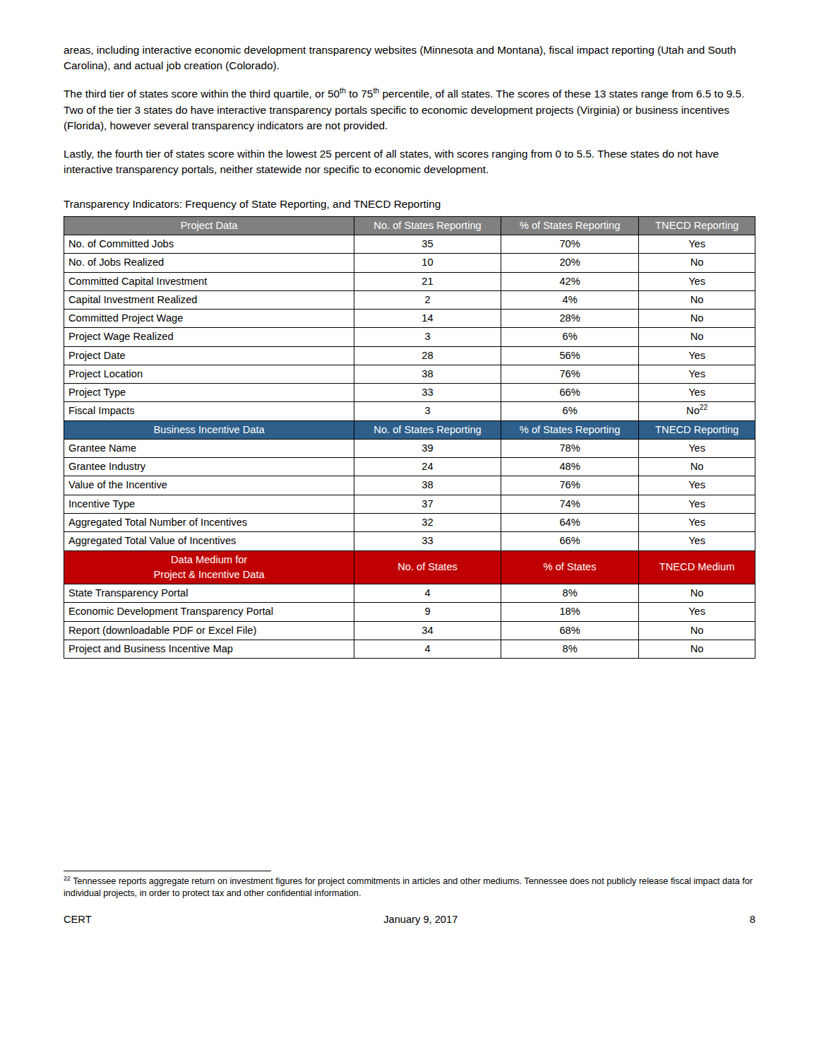areas, including interactive economic development transparency websites (Minnesota and Montana), fiscal impact reporting (Utah and South Carolina), and actual job creation (Colorado).
The third tier of states score within the third quartile, or 50th to 75th percentile, of all states. The scores of these 13 states range from 6.5 to 9.5. Two of the tier 3 states do have interactive transparency portals specific to economic development projects (Virginia) or business incentives (Florida), however several transparency indicators are not provided.
Lastly, the fourth tier of states score within the lowest 25 percent of all states, with scores ranging from 0 to 5.5. These states do not have interactive transparency portals, neither statewide nor specific to economic development.
Transparency Indicators: Frequency of State Reporting, and TNECD Reporting
| Project Data | No. of States Reporting | % of States Reporting | TNECD Reporting |
| --- | --- | --- | --- |
| No. of Committed Jobs | 35 | 70% | Yes |
| No. of Jobs Realized | 10 | 20% | No |
| Committed Capital Investment | 21 | 42% | Yes |
| Capital Investment Realized | 2 | 4% | No |
| Committed Project Wage | 14 | 28% | No |
| Project Wage Realized | 3 | 6% | No |
| Project Date | 28 | 56% | Yes |
| Project Location | 38 | 76% | Yes |
| Project Type | 33 | 66% | Yes |
| Fiscal Impacts | 3 | 6% | No 22 |
| Business Incentive Data | No. of States Reporting | % of States Reporting | TNECD Reporting |
| Grantee Name | 39 | 78% | Yes |
| Grantee Industry | 24 | 48% | No |
| Value of the Incentive | 38 | 76% | Yes |
| Incentive Type | 37 | 74% | Yes |
| Aggregated Total Number of Incentives | 32 | 64% | Yes |
| Aggregated Total Value of Incentives | 33 | 66% | Yes |
| Data Medium for Project & Incentive Data | No. of States | % of States | TNECD Medium |
| State Transparency Portal | 4 | 8% | No |
| Economic Development Transparency Portal | 9 | 18% | Yes |
| Report (downloadable PDF or Excel File) | 34 | 68% | No |
| Project and Business Incentive Map | 4 | 8% | No |
22 Tennessee reports aggregate return on investment figures for project commitments in articles and other mediums. Tennessee does not publicly release fiscal impact data for individual projects, in order to protect tax and other confidential information.
CERT January 9, 2017 8